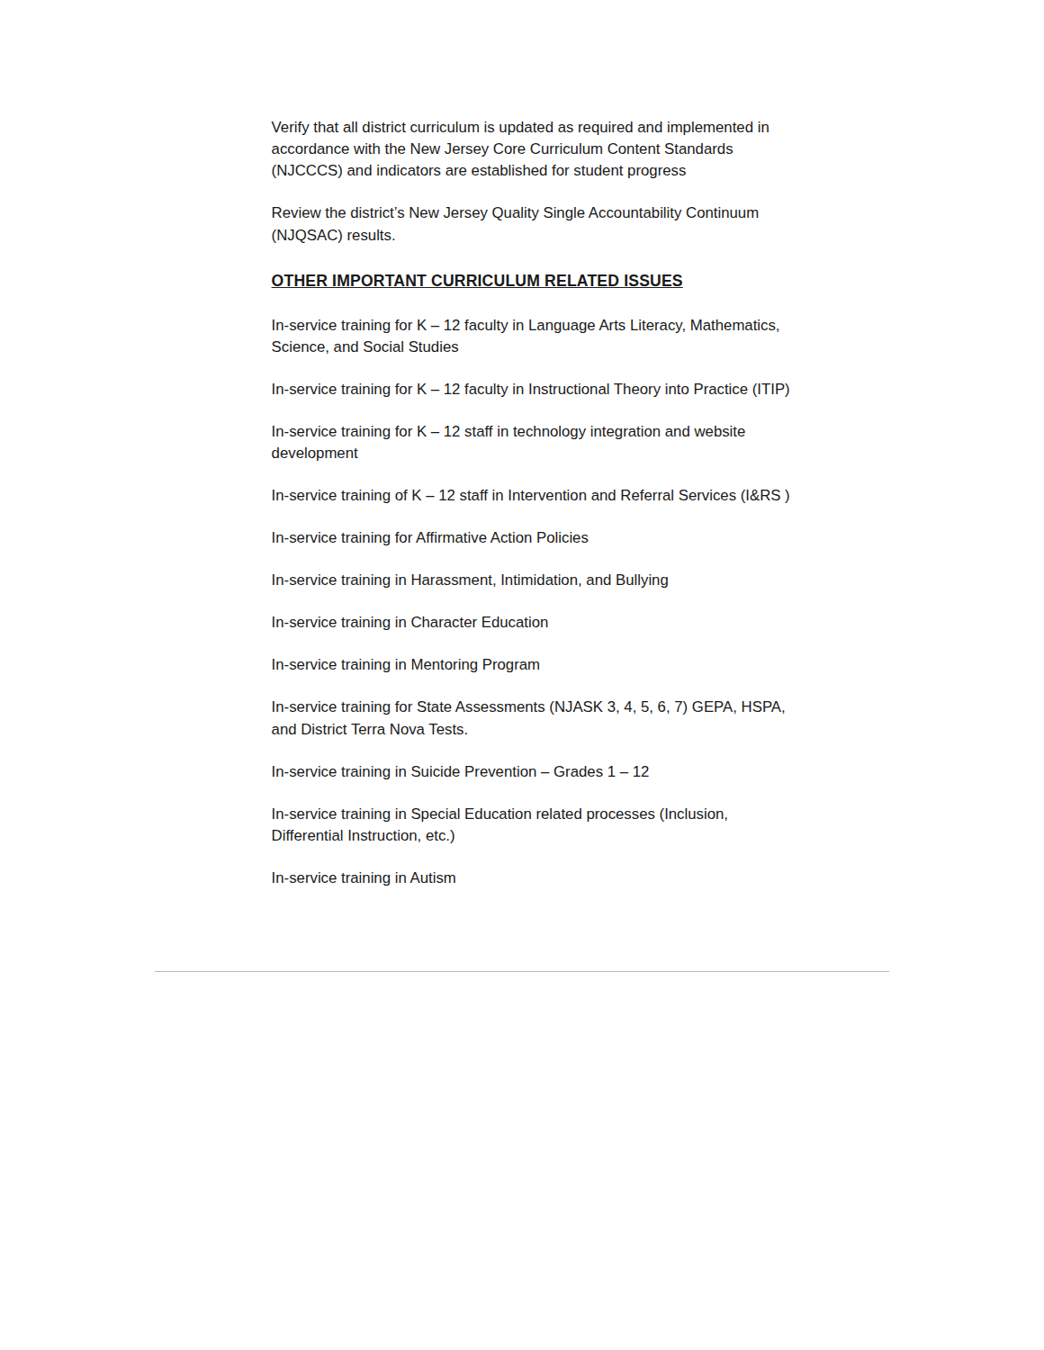Verify that all district curriculum is updated as required and implemented in accordance with the New Jersey Core Curriculum Content Standards (NJCCCS) and indicators are established for student progress
Review the district’s New Jersey Quality Single Accountability Continuum (NJQSAC) results.
OTHER IMPORTANT CURRICULUM RELATED ISSUES
In-service training for K – 12 faculty in Language Arts Literacy, Mathematics, Science, and Social Studies
In-service training for K – 12 faculty in Instructional Theory into Practice (ITIP)
In-service training for K – 12 staff in technology integration and website development
In-service training of K – 12 staff in Intervention and Referral Services (I&RS )
In-service training for Affirmative Action Policies
In-service training in Harassment, Intimidation, and Bullying
In-service training in Character Education
In-service training in Mentoring Program
In-service training for State Assessments (NJASK 3, 4, 5, 6, 7) GEPA, HSPA, and District Terra Nova Tests.
In-service training in Suicide Prevention – Grades 1 – 12
In-service training in Special Education related processes (Inclusion, Differential Instruction, etc.)
In-service training in Autism